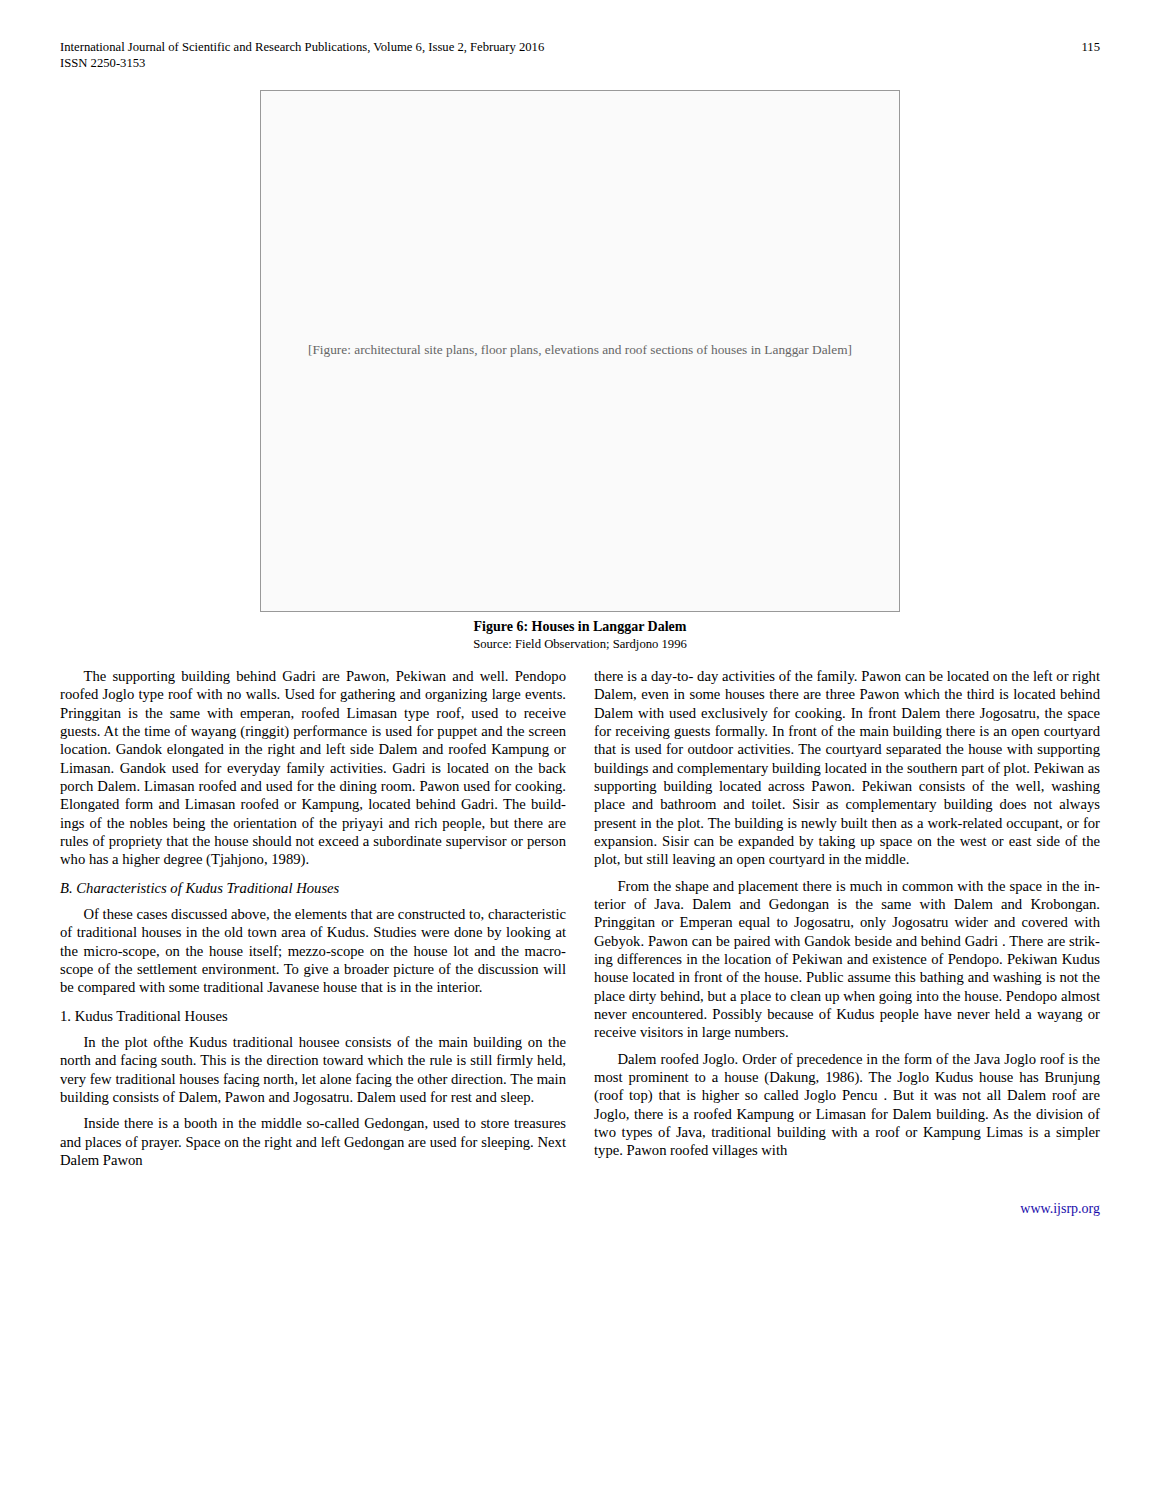International Journal of Scientific and Research Publications, Volume 6, Issue 2, February 2016
ISSN 2250-3153
115
[Figure: architectural site plans, floor plans, elevations and roof sections of houses in Langgar Dalem]
Figure 6: Houses in Langgar Dalem
Source: Field Observation; Sardjono 1996
The supporting building behind Gadri are Pawon, Pekiwan and well. Pendopo roofed Joglo type roof with no walls. Used for gathering and organizing large events. Pringgitan is the same with emperan, roofed Limasan type roof, used to receive guests. At the time of wayang (ringgit) performance is used for puppet and the screen location. Gandok elongated in the right and left side Dalem and roofed Kampung or Limasan. Gandok used for everyday family activities. Gadri is located on the back porch Dalem. Limasan roofed and used for the dining room. Pawon used for cooking. Elongated form and Limasan roofed or Kampung, located behind Gadri. The buildings of the nobles being the orientation of the priyayi and rich people, but there are rules of propriety that the house should not exceed a subordinate supervisor or person who has a higher degree (Tjahjono, 1989).
B. Characteristics of Kudus Traditional Houses
Of these cases discussed above, the elements that are constructed to, characteristic of traditional houses in the old town area of Kudus. Studies were done by looking at the micro-scope, on the house itself; mezzo-scope on the house lot and the macro-scope of the settlement environment. To give a broader picture of the discussion will be compared with some traditional Javanese house that is in the interior.
1. Kudus Traditional Houses
In the plot ofthe Kudus traditional housee consists of the main building on the north and facing south. This is the direction toward which the rule is still firmly held, very few traditional houses facing north, let alone facing the other direction. The main building consists of Dalem, Pawon and Jogosatru. Dalem used for rest and sleep.
Inside there is a booth in the middle so-called Gedongan, used to store treasures and places of prayer. Space on the right and left Gedongan are used for sleeping. Next Dalem Pawon
there is a day-to- day activities of the family. Pawon can be located on the left or right Dalem, even in some houses there are three Pawon which the third is located behind Dalem with used exclusively for cooking. In front Dalem there Jogosatru, the space for receiving guests formally. In front of the main building there is an open courtyard that is used for outdoor activities. The courtyard separated the house with supporting buildings and complementary building located in the southern part of plot. Pekiwan as supporting building located across Pawon. Pekiwan consists of the well, washing place and bathroom and toilet. Sisir as complementary building does not always present in the plot. The building is newly built then as a work-related occupant, or for expansion. Sisir can be expanded by taking up space on the west or east side of the plot, but still leaving an open courtyard in the middle.
From the shape and placement there is much in common with the space in the interior of Java. Dalem and Gedongan is the same with Dalem and Krobongan. Pringgitan or Emperan equal to Jogosatru, only Jogosatru wider and covered with Gebyok. Pawon can be paired with Gandok beside and behind Gadri . There are striking differences in the location of Pekiwan and existence of Pendopo. Pekiwan Kudus house located in front of the house. Public assume this bathing and washing is not the place dirty behind, but a place to clean up when going into the house. Pendopo almost never encountered. Possibly because of Kudus people have never held a wayang or receive visitors in large numbers.
Dalem roofed Joglo. Order of precedence in the form of the Java Joglo roof is the most prominent to a house (Dakung, 1986). The Joglo Kudus house has Brunjung (roof top) that is higher so called Joglo Pencu . But it was not all Dalem roof are Joglo, there is a roofed Kampung or Limasan for Dalem building. As the division of two types of Java, traditional building with a roof or Kampung Limas is a simpler type. Pawon roofed villages with
www.ijsrp.org